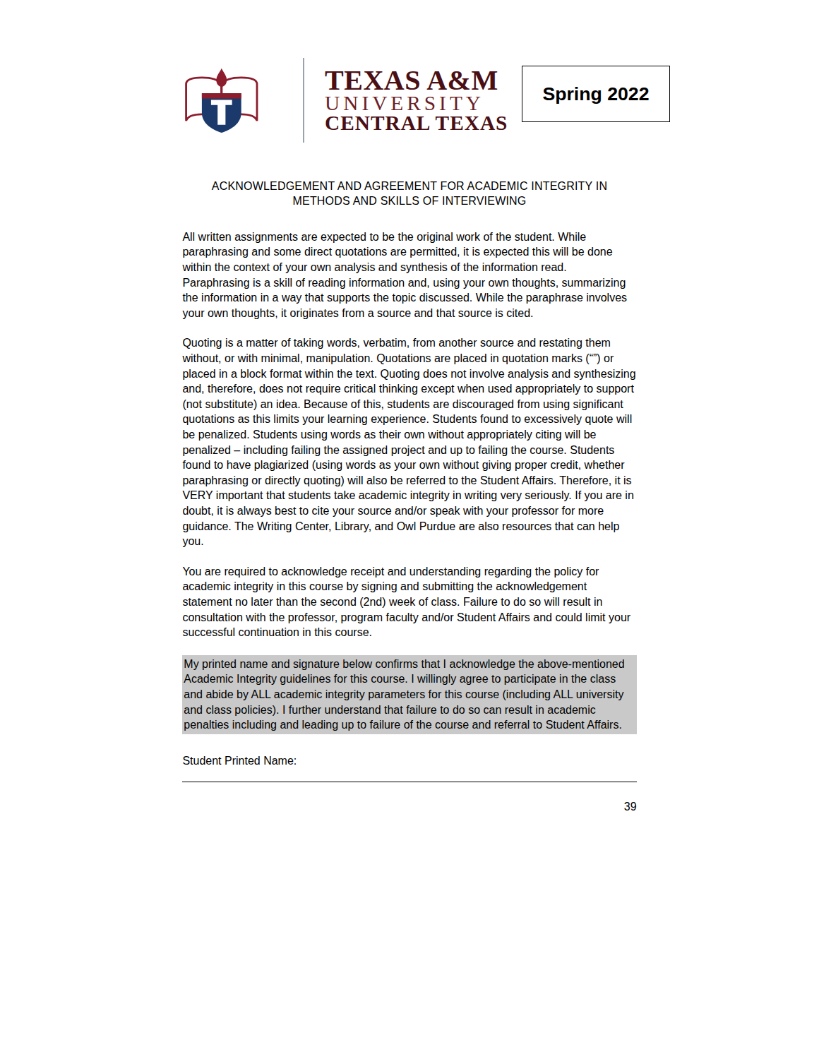TEXAS A&M
UNIVERSITY
CENTRAL TEXAS
Spring 2022
Acknowledgement and Agreement for Academic Integrity in Methods and Skills of Interviewing
All written assignments are expected to be the original work of the student. While paraphrasing and some direct quotations are permitted, it is expected this will be done within the context of your own analysis and synthesis of the information read. Paraphrasing is a skill of reading information and, using your own thoughts, summarizing the information in a way that supports the topic discussed. While the paraphrase involves your own thoughts, it originates from a source and that source is cited.
Quoting is a matter of taking words, verbatim, from another source and restating them without, or with minimal, manipulation. Quotations are placed in quotation marks (“”) or placed in a block format within the text. Quoting does not involve analysis and synthesizing and, therefore, does not require critical thinking except when used appropriately to support (not substitute) an idea. Because of this, students are discouraged from using significant quotations as this limits your learning experience. Students found to excessively quote will be penalized. Students using words as their own without appropriately citing will be penalized – including failing the assigned project and up to failing the course. Students found to have plagiarized (using words as your own without giving proper credit, whether paraphrasing or directly quoting) will also be referred to the Student Affairs. Therefore, it is VERY important that students take academic integrity in writing very seriously. If you are in doubt, it is always best to cite your source and/or speak with your professor for more guidance. The Writing Center, Library, and Owl Purdue are also resources that can help you.
You are required to acknowledge receipt and understanding regarding the policy for academic integrity in this course by signing and submitting the acknowledgement statement no later than the second (2nd) week of class. Failure to do so will result in consultation with the professor, program faculty and/or Student Affairs and could limit your successful continuation in this course.
My printed name and signature below confirms that I acknowledge the above-mentioned Academic Integrity guidelines for this course. I willingly agree to participate in the class and abide by ALL academic integrity parameters for this course (including ALL university and class policies). I further understand that failure to do so can result in academic penalties including and leading up to failure of the course and referral to Student Affairs.
Student Printed Name:
39